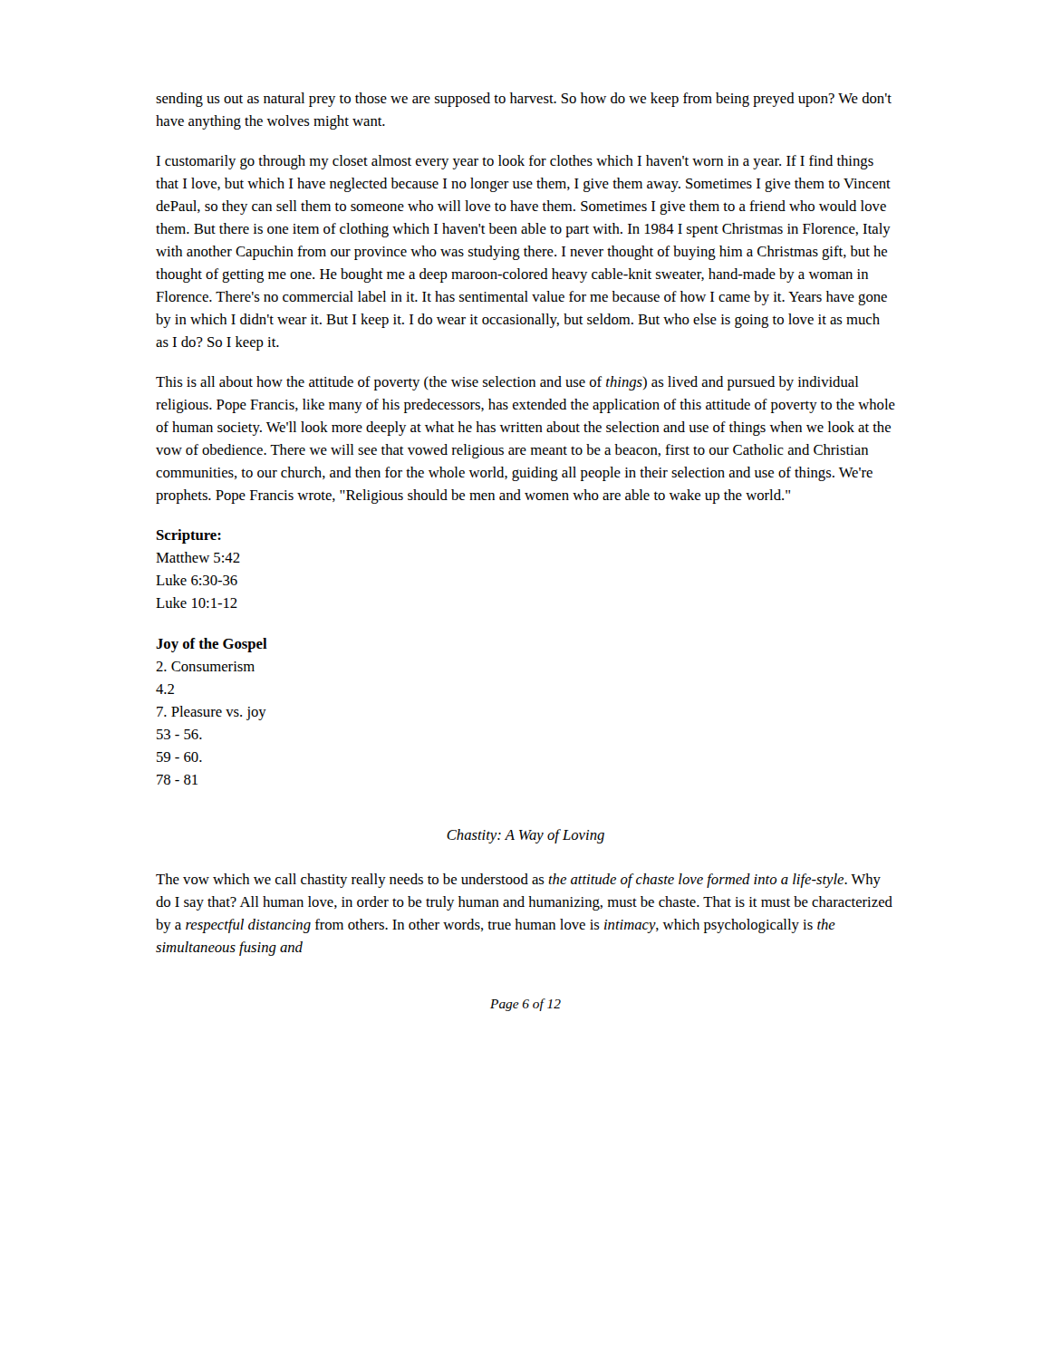sending us out as natural prey to those we are supposed to harvest. So how do we keep from being preyed upon? We don't have anything the wolves might want.
I customarily go through my closet almost every year to look for clothes which I haven't worn in a year. If I find things that I love, but which I have neglected because I no longer use them, I give them away. Sometimes I give them to Vincent dePaul, so they can sell them to someone who will love to have them. Sometimes I give them to a friend who would love them. But there is one item of clothing which I haven't been able to part with. In 1984 I spent Christmas in Florence, Italy with another Capuchin from our province who was studying there. I never thought of buying him a Christmas gift, but he thought of getting me one. He bought me a deep maroon-colored heavy cable-knit sweater, hand-made by a woman in Florence. There's no commercial label in it. It has sentimental value for me because of how I came by it. Years have gone by in which I didn't wear it. But I keep it. I do wear it occasionally, but seldom. But who else is going to love it as much as I do? So I keep it.
This is all about how the attitude of poverty (the wise selection and use of things) as lived and pursued by individual religious. Pope Francis, like many of his predecessors, has extended the application of this attitude of poverty to the whole of human society. We'll look more deeply at what he has written about the selection and use of things when we look at the vow of obedience. There we will see that vowed religious are meant to be a beacon, first to our Catholic and Christian communities, to our church, and then for the whole world, guiding all people in their selection and use of things. We're prophets. Pope Francis wrote, "Religious should be men and women who are able to wake up the world."
Scripture:
Matthew 5:42
Luke 6:30-36
Luke 10:1-12
Joy of the Gospel
2. Consumerism
4.2
7. Pleasure vs. joy
53 - 56.
59 - 60.
78 - 81
Chastity: A Way of Loving
The vow which we call chastity really needs to be understood as the attitude of chaste love formed into a life-style. Why do I say that? All human love, in order to be truly human and humanizing, must be chaste. That is it must be characterized by a respectful distancing from others. In other words, true human love is intimacy, which psychologically is the simultaneous fusing and
Page 6 of 12